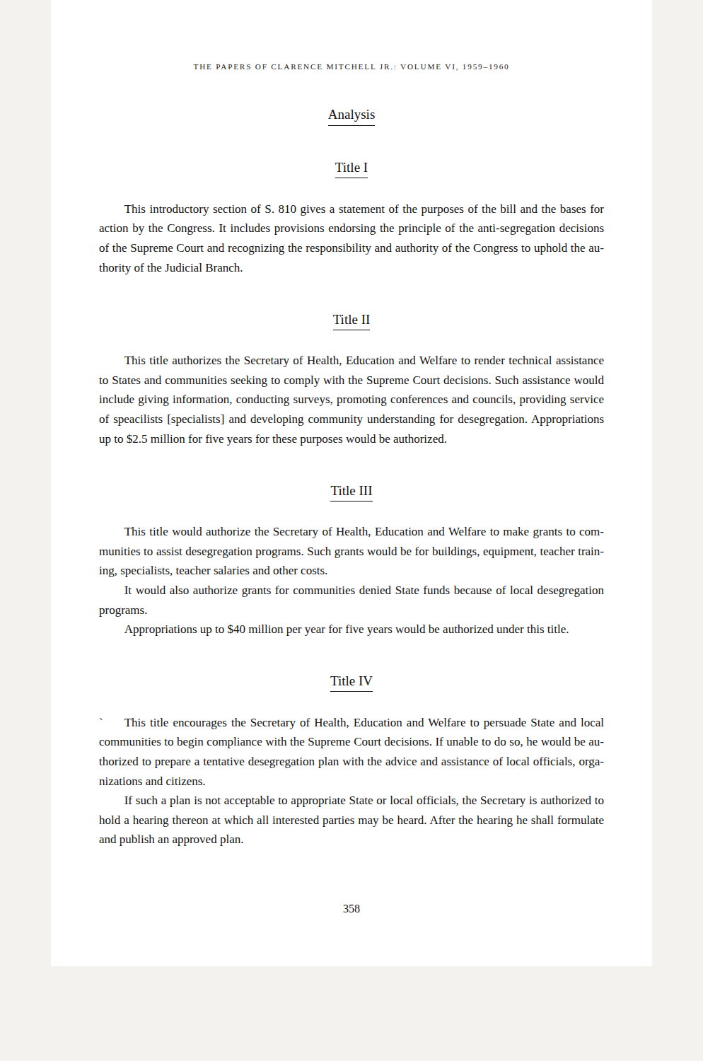The Papers of Clarence Mitchell Jr.: Volume VI, 1959–1960
Analysis
Title I
This introductory section of S. 810 gives a statement of the purposes of the bill and the bases for action by the Congress. It includes provisions endorsing the principle of the anti-segregation decisions of the Supreme Court and recognizing the responsibility and authority of the Congress to uphold the authority of the Judicial Branch.
Title II
This title authorizes the Secretary of Health, Education and Welfare to render technical assistance to States and communities seeking to comply with the Supreme Court decisions. Such assistance would include giving information, conducting surveys, promoting conferences and councils, providing service of speacilists [specialists] and developing community understanding for desegregation. Appropriations up to $2.5 million for five years for these purposes would be authorized.
Title III
This title would authorize the Secretary of Health, Education and Welfare to make grants to communities to assist desegregation programs. Such grants would be for buildings, equipment, teacher training, specialists, teacher salaries and other costs.
It would also authorize grants for communities denied State funds because of local desegregation programs.
Appropriations up to $40 million per year for five years would be authorized under this title.
Title IV
This title encourages the Secretary of Health, Education and Welfare to persuade State and local communities to begin compliance with the Supreme Court decisions. If unable to do so, he would be authorized to prepare a tentative desegregation plan with the advice and assistance of local officials, organizations and citizens.
If such a plan is not acceptable to appropriate State or local officials, the Secretary is authorized to hold a hearing thereon at which all interested parties may be heard. After the hearing he shall formulate and publish an approved plan.
358